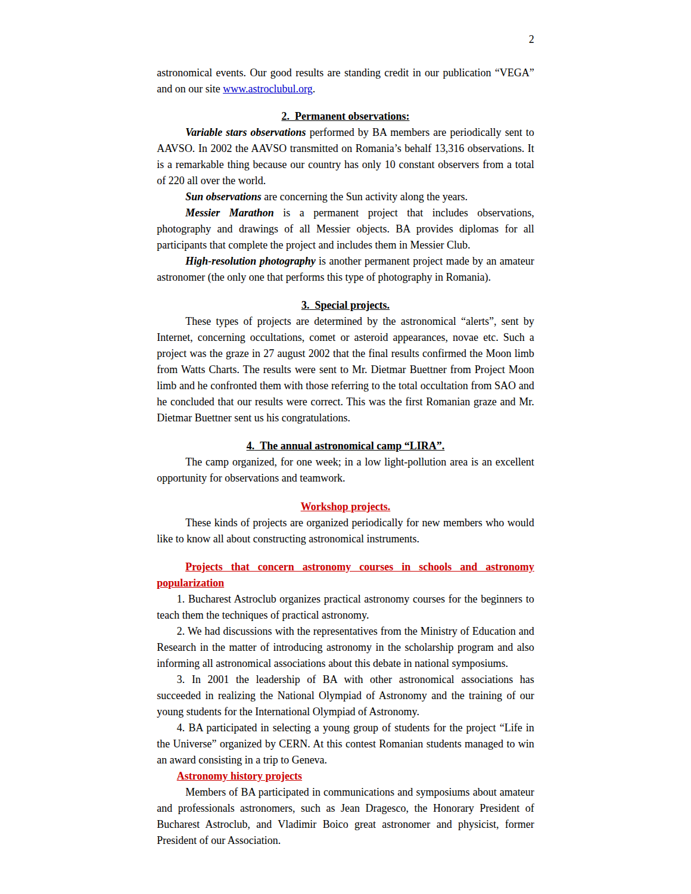2
astronomical events. Our good results are standing credit in our publication “VEGA” and on our site www.astroclubul.org.
2. Permanent observations:
Variable stars observations performed by BA members are periodically sent to AAVSO. In 2002 the AAVSO transmitted on Romania’s behalf 13,316 observations. It is a remarkable thing because our country has only 10 constant observers from a total of 220 all over the world.
Sun observations are concerning the Sun activity along the years.
Messier Marathon is a permanent project that includes observations, photography and drawings of all Messier objects. BA provides diplomas for all participants that complete the project and includes them in Messier Club.
High-resolution photography is another permanent project made by an amateur astronomer (the only one that performs this type of photography in Romania).
3. Special projects.
These types of projects are determined by the astronomical “alerts”, sent by Internet, concerning occultations, comet or asteroid appearances, novae etc. Such a project was the graze in 27 august 2002 that the final results confirmed the Moon limb from Watts Charts. The results were sent to Mr. Dietmar Buettner from Project Moon limb and he confronted them with those referring to the total occultation from SAO and he concluded that our results were correct. This was the first Romanian graze and Mr. Dietmar Buettner sent us his congratulations.
4. The annual astronomical camp “LIRA”.
The camp organized, for one week; in a low light-pollution area is an excellent opportunity for observations and teamwork.
Workshop projects.
These kinds of projects are organized periodically for new members who would like to know all about constructing astronomical instruments.
Projects that concern astronomy courses in schools and astronomy popularization
1. Bucharest Astroclub organizes practical astronomy courses for the beginners to teach them the techniques of practical astronomy.
2. We had discussions with the representatives from the Ministry of Education and Research in the matter of introducing astronomy in the scholarship program and also informing all astronomical associations about this debate in national symposiums.
3. In 2001 the leadership of BA with other astronomical associations has succeeded in realizing the National Olympiad of Astronomy and the training of our young students for the International Olympiad of Astronomy.
4. BA participated in selecting a young group of students for the project “Life in the Universe” organized by CERN. At this contest Romanian students managed to win an award consisting in a trip to Geneva.
Astronomy history projects
Members of BA participated in communications and symposiums about amateur and professionals astronomers, such as Jean Dragesco, the Honorary President of Bucharest Astroclub, and Vladimir Boico great astronomer and physicist, former President of our Association.